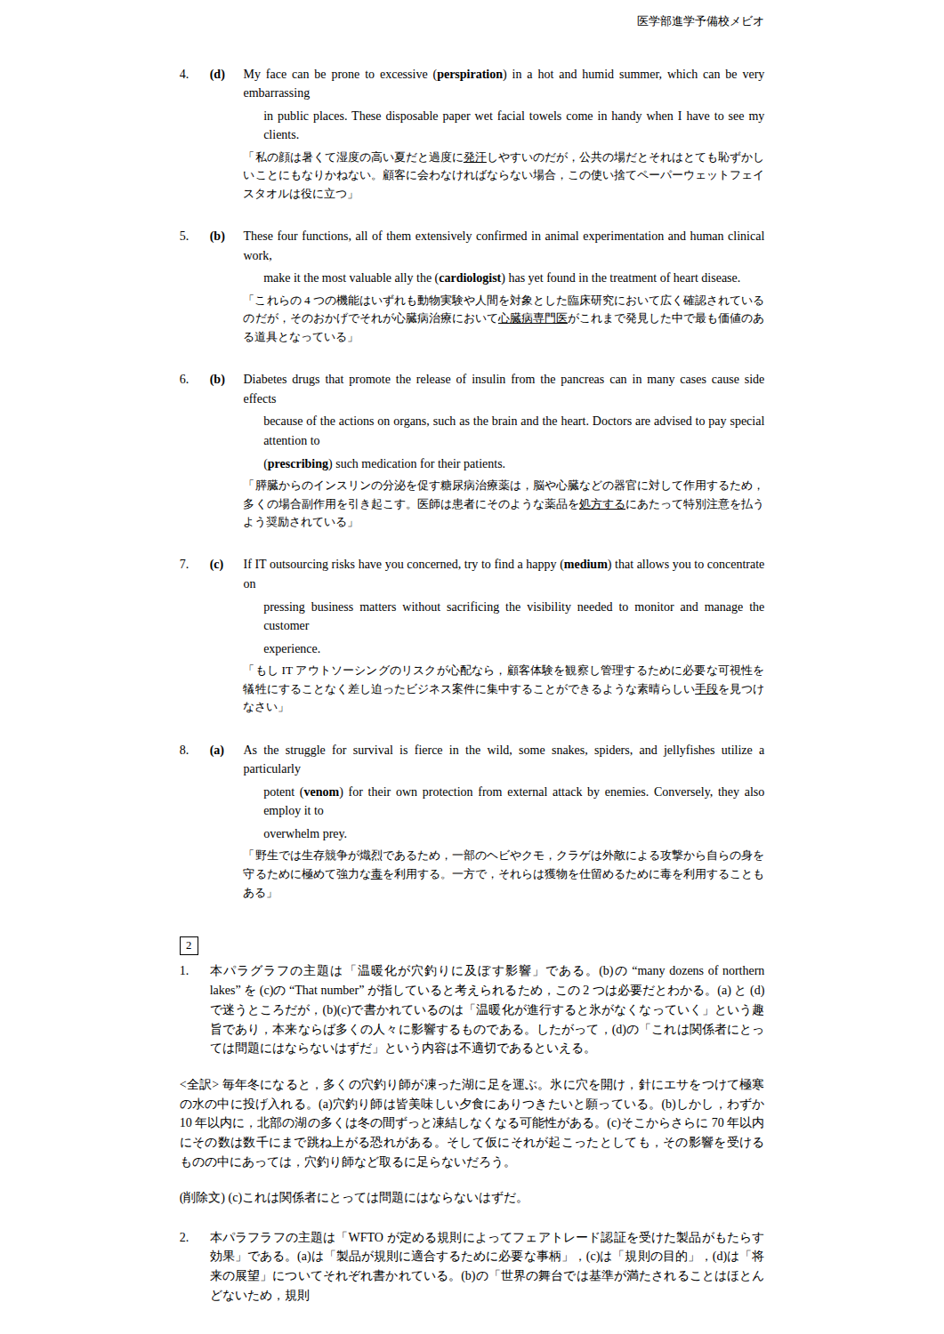医学部進学予備校メビオ
4.
(d)
My face can be prone to excessive (perspiration) in a hot and humid summer, which can be very embarrassing
in public places. These disposable paper wet facial towels come in handy when I have to see my clients.
「私の顔は暑くて湿度の高い夏だと過度に発汗しやすいのだが，公共の場だとそれはとても恥ずかしいことにもなりかねない。顧客に会わなければならない場合，この使い捨てペーパーウェットフェイスタオルは役に立つ」
5.
(b)
These four functions, all of them extensively confirmed in animal experimentation and human clinical work,
make it the most valuable ally the (cardiologist) has yet found in the treatment of heart disease.
「これらの 4 つの機能はいずれも動物実験や人間を対象とした臨床研究において広く確認されているのだが，そのおかげでそれが心臓病治療において心臓病専門医がこれまで発見した中で最も価値のある道具となっている」
6.
(b)
Diabetes drugs that promote the release of insulin from the pancreas can in many cases cause side effects
because of the actions on organs, such as the brain and the heart. Doctors are advised to pay special attention to
(prescribing) such medication for their patients.
「膵臓からのインスリンの分泌を促す糖尿病治療薬は，脳や心臓などの器官に対して作用するため，多くの場合副作用を引き起こす。医師は患者にそのような薬品を処方するにあたって特別注意を払うよう奨励されている」
7.
(c)
If IT outsourcing risks have you concerned, try to find a happy (medium) that allows you to concentrate on
pressing business matters without sacrificing the visibility needed to monitor and manage the customer
experience.
「もし IT アウトソーシングのリスクが心配なら，顧客体験を観察し管理するために必要な可視性を犠牲にすることなく差し迫ったビジネス案件に集中することができるような素晴らしい手段を見つけなさい」
8.
(a)
As the struggle for survival is fierce in the wild, some snakes, spiders, and jellyfishes utilize a particularly
potent (venom) for their own protection from external attack by enemies. Conversely, they also employ it to
overwhelm prey.
「野生では生存競争が熾烈であるため，一部のヘビやクモ，クラゲは外敵による攻撃から自らの身を守るために極めて強力な毒を利用する。一方で，それらは獲物を仕留めるために毒を利用することもある」
2
1.
本パラグラフの主題は「温暖化が穴釣りに及ぼす影響」である。(b)の “many dozens of northern lakes” を (c)の “That number” が指していると考えられるため，この 2 つは必要だとわかる。(a) と (d) で迷うところだが，(b)(c)で書かれているのは「温暖化が進行すると氷がなくなっていく」という趣旨であり，本来ならば多くの人々に影響するものである。したがって，(d)の「これは関係者にとっては問題にはならないはずだ」という内容は不適切であるといえる。
<全訳> 毎年冬になると，多くの穴釣り師が凍った湖に足を運ぶ。氷に穴を開け，針にエサをつけて極寒の水の中に投げ入れる。(a)穴釣り師は皆美味しい夕食にありつきたいと願っている。(b)しかし，わずか 10 年以内に，北部の湖の多くは冬の間ずっと凍結しなくなる可能性がある。(c)そこからさらに 70 年以内にその数は数千にまで跳ね上がる恐れがある。そして仮にそれが起こったとしても，その影響を受けるものの中にあっては，穴釣り師など取るに足らないだろう。
(削除文) (c)これは関係者にとっては問題にはならないはずだ。
2.
本パラフラフの主題は「WFTO が定める規則によってフェアトレード認証を受けた製品がもたらす効果」である。(a)は「製品が規則に適合するために必要な事柄」，(c)は「規則の目的」，(d)は「将来の展望」についてそれぞれ書かれている。(b)の「世界の舞台では基準が満たされることはほとんどないため，規則